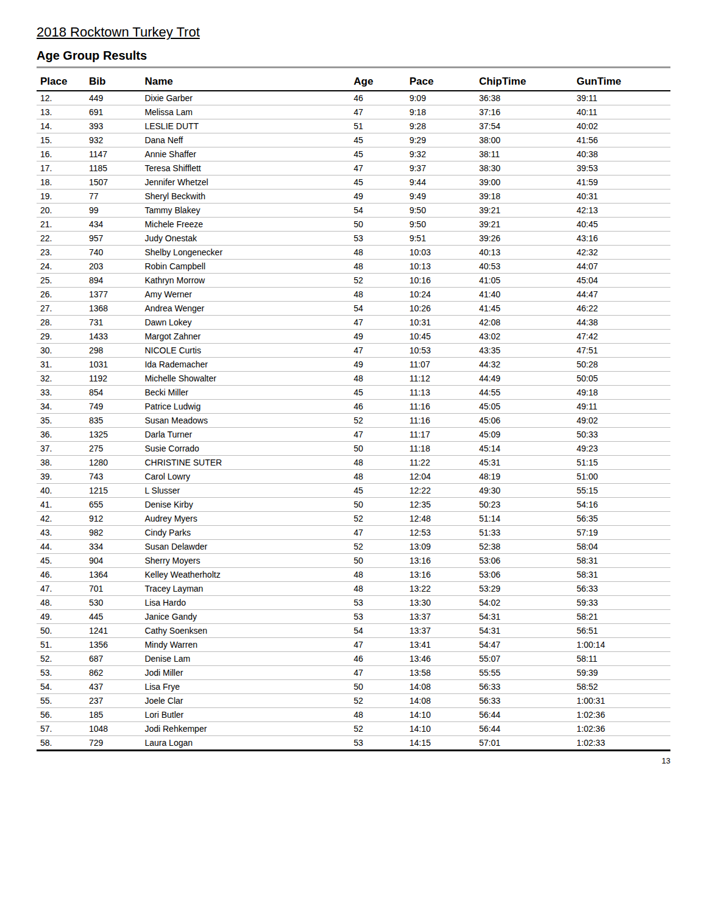2018 Rocktown Turkey Trot
Age Group Results
| Place | Bib | Name | Age | Pace | ChipTime | GunTime |
| --- | --- | --- | --- | --- | --- | --- |
| 12. | 449 | Dixie Garber | 46 | 9:09 | 36:38 | 39:11 |
| 13. | 691 | Melissa Lam | 47 | 9:18 | 37:16 | 40:11 |
| 14. | 393 | LESLIE DUTT | 51 | 9:28 | 37:54 | 40:02 |
| 15. | 932 | Dana Neff | 45 | 9:29 | 38:00 | 41:56 |
| 16. | 1147 | Annie Shaffer | 45 | 9:32 | 38:11 | 40:38 |
| 17. | 1185 | Teresa Shifflett | 47 | 9:37 | 38:30 | 39:53 |
| 18. | 1507 | Jennifer Whetzel | 45 | 9:44 | 39:00 | 41:59 |
| 19. | 77 | Sheryl Beckwith | 49 | 9:49 | 39:18 | 40:31 |
| 20. | 99 | Tammy Blakey | 54 | 9:50 | 39:21 | 42:13 |
| 21. | 434 | Michele Freeze | 50 | 9:50 | 39:21 | 40:45 |
| 22. | 957 | Judy Onestak | 53 | 9:51 | 39:26 | 43:16 |
| 23. | 740 | Shelby Longenecker | 48 | 10:03 | 40:13 | 42:32 |
| 24. | 203 | Robin Campbell | 48 | 10:13 | 40:53 | 44:07 |
| 25. | 894 | Kathryn Morrow | 52 | 10:16 | 41:05 | 45:04 |
| 26. | 1377 | Amy Werner | 48 | 10:24 | 41:40 | 44:47 |
| 27. | 1368 | Andrea Wenger | 54 | 10:26 | 41:45 | 46:22 |
| 28. | 731 | Dawn Lokey | 47 | 10:31 | 42:08 | 44:38 |
| 29. | 1433 | Margot Zahner | 49 | 10:45 | 43:02 | 47:42 |
| 30. | 298 | NICOLE Curtis | 47 | 10:53 | 43:35 | 47:51 |
| 31. | 1031 | Ida Rademacher | 49 | 11:07 | 44:32 | 50:28 |
| 32. | 1192 | Michelle Showalter | 48 | 11:12 | 44:49 | 50:05 |
| 33. | 854 | Becki Miller | 45 | 11:13 | 44:55 | 49:18 |
| 34. | 749 | Patrice Ludwig | 46 | 11:16 | 45:05 | 49:11 |
| 35. | 835 | Susan Meadows | 52 | 11:16 | 45:06 | 49:02 |
| 36. | 1325 | Darla Turner | 47 | 11:17 | 45:09 | 50:33 |
| 37. | 275 | Susie Corrado | 50 | 11:18 | 45:14 | 49:23 |
| 38. | 1280 | CHRISTINE SUTER | 48 | 11:22 | 45:31 | 51:15 |
| 39. | 743 | Carol Lowry | 48 | 12:04 | 48:19 | 51:00 |
| 40. | 1215 | L Slusser | 45 | 12:22 | 49:30 | 55:15 |
| 41. | 655 | Denise Kirby | 50 | 12:35 | 50:23 | 54:16 |
| 42. | 912 | Audrey Myers | 52 | 12:48 | 51:14 | 56:35 |
| 43. | 982 | Cindy Parks | 47 | 12:53 | 51:33 | 57:19 |
| 44. | 334 | Susan Delawder | 52 | 13:09 | 52:38 | 58:04 |
| 45. | 904 | Sherry Moyers | 50 | 13:16 | 53:06 | 58:31 |
| 46. | 1364 | Kelley Weatherholtz | 48 | 13:16 | 53:06 | 58:31 |
| 47. | 701 | Tracey Layman | 48 | 13:22 | 53:29 | 56:33 |
| 48. | 530 | Lisa Hardo | 53 | 13:30 | 54:02 | 59:33 |
| 49. | 445 | Janice Gandy | 53 | 13:37 | 54:31 | 58:21 |
| 50. | 1241 | Cathy Soenksen | 54 | 13:37 | 54:31 | 56:51 |
| 51. | 1356 | Mindy Warren | 47 | 13:41 | 54:47 | 1:00:14 |
| 52. | 687 | Denise Lam | 46 | 13:46 | 55:07 | 58:11 |
| 53. | 862 | Jodi Miller | 47 | 13:58 | 55:55 | 59:39 |
| 54. | 437 | Lisa Frye | 50 | 14:08 | 56:33 | 58:52 |
| 55. | 237 | Joele Clar | 52 | 14:08 | 56:33 | 1:00:31 |
| 56. | 185 | Lori Butler | 48 | 14:10 | 56:44 | 1:02:36 |
| 57. | 1048 | Jodi Rehkemper | 52 | 14:10 | 56:44 | 1:02:36 |
| 58. | 729 | Laura Logan | 53 | 14:15 | 57:01 | 1:02:33 |
13